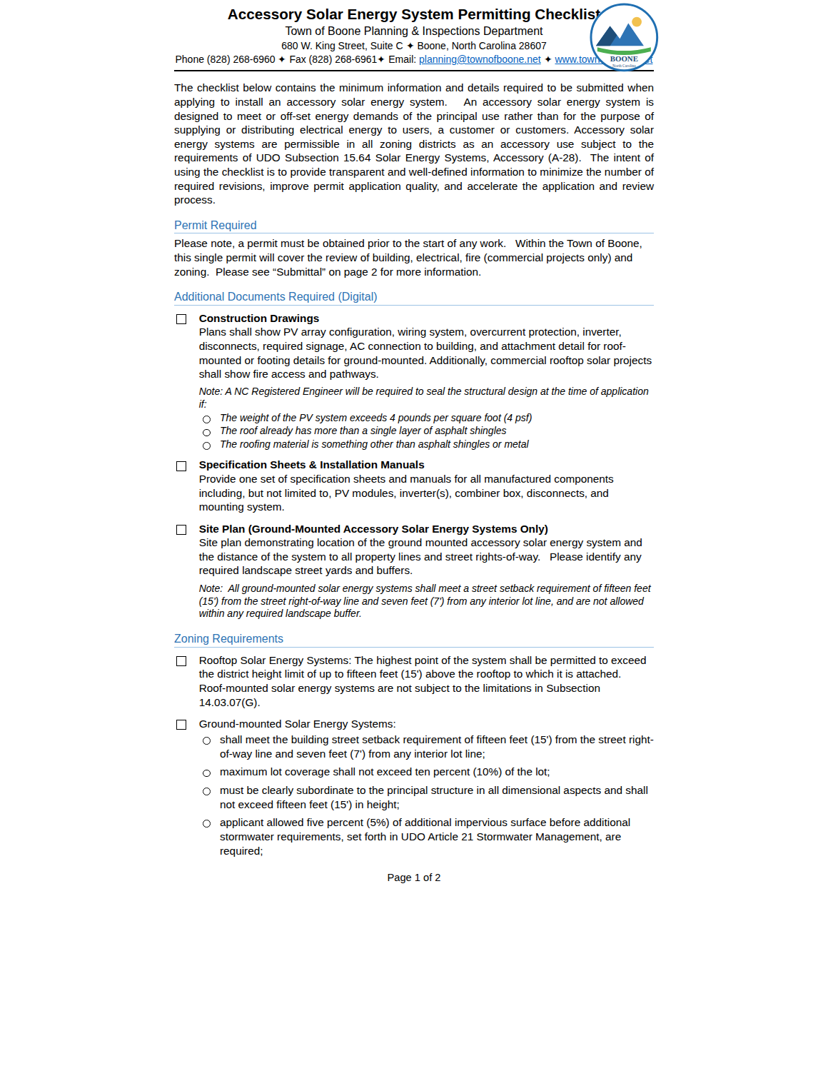BOONE North Carolina
Accessory Solar Energy System Permitting Checklist
Town of Boone Planning & Inspections Department
680 W. King Street, Suite C ✦ Boone, North Carolina 28607
Phone (828) 268-6960 ✦ Fax (828) 268-6961✦ Email: planning@townofboone.net ✦ www.townofboone.net
The checklist below contains the minimum information and details required to be submitted when applying to install an accessory solar energy system. An accessory solar energy system is designed to meet or off-set energy demands of the principal use rather than for the purpose of supplying or distributing electrical energy to users, a customer or customers. Accessory solar energy systems are permissible in all zoning districts as an accessory use subject to the requirements of UDO Subsection 15.64 Solar Energy Systems, Accessory (A-28). The intent of using the checklist is to provide transparent and well-defined information to minimize the number of required revisions, improve permit application quality, and accelerate the application and review process.
Permit Required
Please note, a permit must be obtained prior to the start of any work. Within the Town of Boone, this single permit will cover the review of building, electrical, fire (commercial projects only) and zoning. Please see “Submittal” on page 2 for more information.
Additional Documents Required (Digital)
Construction Drawings
Plans shall show PV array configuration, wiring system, overcurrent protection, inverter, disconnects, required signage, AC connection to building, and attachment detail for roof-mounted or footing details for ground-mounted. Additionally, commercial rooftop solar projects shall show fire access and pathways.
Note: A NC Registered Engineer will be required to seal the structural design at the time of application if:
The weight of the PV system exceeds 4 pounds per square foot (4 psf)
The roof already has more than a single layer of asphalt shingles
The roofing material is something other than asphalt shingles or metal
Specification Sheets & Installation Manuals
Provide one set of specification sheets and manuals for all manufactured components including, but not limited to, PV modules, inverter(s), combiner box, disconnects, and mounting system.
Site Plan (Ground-Mounted Accessory Solar Energy Systems Only)
Site plan demonstrating location of the ground mounted accessory solar energy system and the distance of the system to all property lines and street rights-of-way. Please identify any required landscape street yards and buffers.
Note: All ground-mounted solar energy systems shall meet a street setback requirement of fifteen feet (15') from the street right-of-way line and seven feet (7') from any interior lot line, and are not allowed within any required landscape buffer.
Zoning Requirements
Rooftop Solar Energy Systems: The highest point of the system shall be permitted to exceed the district height limit of up to fifteen feet (15') above the rooftop to which it is attached. Roof-mounted solar energy systems are not subject to the limitations in Subsection 14.03.07(G).
Ground-mounted Solar Energy Systems:
shall meet the building street setback requirement of fifteen feet (15') from the street right-of-way line and seven feet (7') from any interior lot line;
maximum lot coverage shall not exceed ten percent (10%) of the lot;
must be clearly subordinate to the principal structure in all dimensional aspects and shall not exceed fifteen feet (15') in height;
applicant allowed five percent (5%) of additional impervious surface before additional stormwater requirements, set forth in UDO Article 21 Stormwater Management, are required;
Page 1 of 2